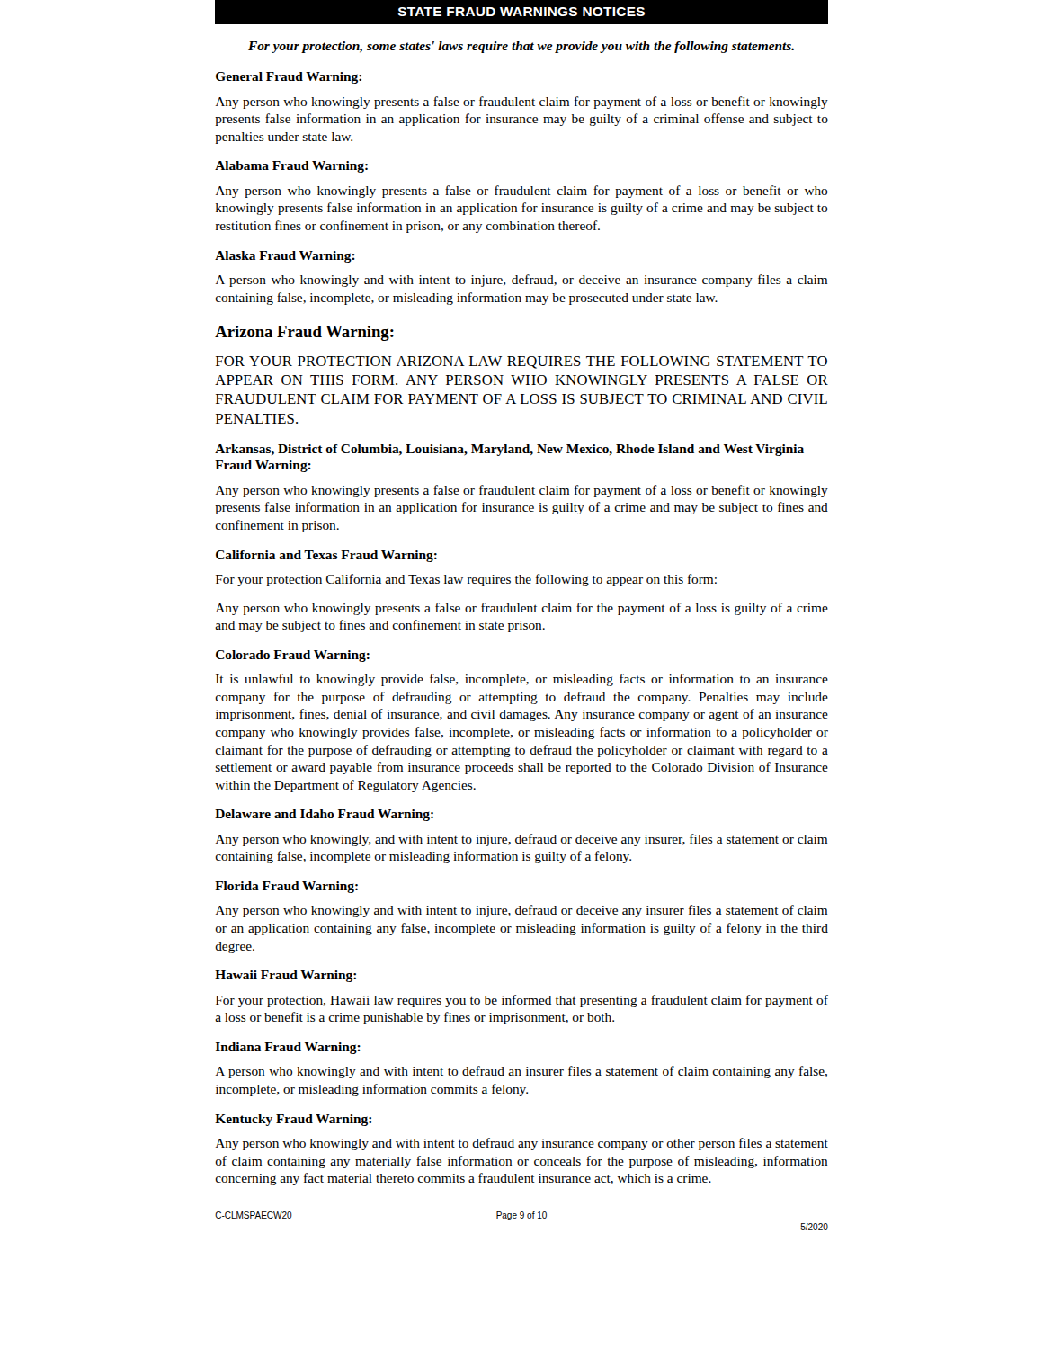STATE FRAUD WARNINGS NOTICES
For your protection, some states' laws require that we provide you with the following statements.
General Fraud Warning:
Any person who knowingly presents a false or fraudulent claim for payment of a loss or benefit or knowingly presents false information in an application for insurance may be guilty of a criminal offense and subject to penalties under state law.
Alabama Fraud Warning:
Any person who knowingly presents a false or fraudulent claim for payment of a loss or benefit or who knowingly presents false information in an application for insurance is guilty of a crime and may be subject to restitution fines or confinement in prison, or any combination thereof.
Alaska Fraud Warning:
A person who knowingly and with intent to injure, defraud, or deceive an insurance company files a claim containing false, incomplete, or misleading information may be prosecuted under state law.
Arizona Fraud Warning:
FOR YOUR PROTECTION ARIZONA LAW REQUIRES THE FOLLOWING STATEMENT TO APPEAR ON THIS FORM. ANY PERSON WHO KNOWINGLY PRESENTS A FALSE OR FRAUDULENT CLAIM FOR PAYMENT OF A LOSS IS SUBJECT TO CRIMINAL AND CIVIL PENALTIES.
Arkansas, District of Columbia, Louisiana, Maryland, New Mexico, Rhode Island and West Virginia Fraud Warning:
Any person who knowingly presents a false or fraudulent claim for payment of a loss or benefit or knowingly presents false information in an application for insurance is guilty of a crime and may be subject to fines and confinement in prison.
California and Texas Fraud Warning:
For your protection California and Texas law requires the following to appear on this form:
Any person who knowingly presents a false or fraudulent claim for the payment of a loss is guilty of a crime and may be subject to fines and confinement in state prison.
Colorado Fraud Warning:
It is unlawful to knowingly provide false, incomplete, or misleading facts or information to an insurance company for the purpose of defrauding or attempting to defraud the company. Penalties may include imprisonment, fines, denial of insurance, and civil damages. Any insurance company or agent of an insurance company who knowingly provides false, incomplete, or misleading facts or information to a policyholder or claimant for the purpose of defrauding or attempting to defraud the policyholder or claimant with regard to a settlement or award payable from insurance proceeds shall be reported to the Colorado Division of Insurance within the Department of Regulatory Agencies.
Delaware and Idaho Fraud Warning:
Any person who knowingly, and with intent to injure, defraud or deceive any insurer, files a statement or claim containing false, incomplete or misleading information is guilty of a felony.
Florida Fraud Warning:
Any person who knowingly and with intent to injure, defraud or deceive any insurer files a statement of claim or an application containing any false, incomplete or misleading information is guilty of a felony in the third degree.
Hawaii Fraud Warning:
For your protection, Hawaii law requires you to be informed that presenting a fraudulent claim for payment of a loss or benefit is a crime punishable by fines or imprisonment, or both.
Indiana Fraud Warning:
A person who knowingly and with intent to defraud an insurer files a statement of claim containing any false, incomplete, or misleading information commits a felony.
Kentucky Fraud Warning:
Any person who knowingly and with intent to defraud any insurance company or other person files a statement of claim containing any materially false information or conceals for the purpose of misleading, information concerning any fact material thereto commits a fraudulent insurance act, which is a crime.
C-CLMSPAECW20
Page 9 of 10
5/2020